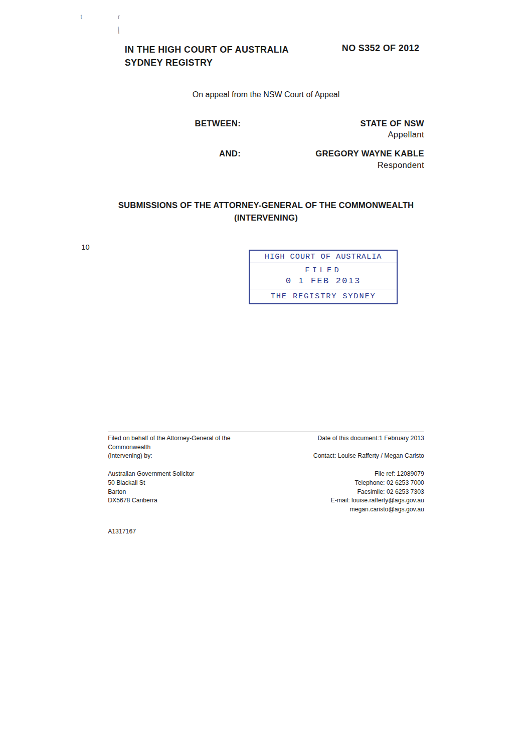t r
/
NO S352 OF 2012
IN THE HIGH COURT OF AUSTRALIA
SYDNEY REGISTRY
On appeal from the NSW Court of Appeal
| BETWEEN: | STATE OF NSW Appellant |
| AND: | GREGORY WAYNE KABLE Respondent |
SUBMISSIONS OF THE ATTORNEY-GENERAL OF THE COMMONWEALTH
(INTERVENING)
10
HIGH COURT OF AUSTRALIA
FILED
0 1 FEB 2013
THE REGISTRY SYDNEY
Filed on behalf of the Attorney-General of the Commonwealth
(Intervening) by:
Australian Government Solicitor
50 Blackall St
Barton
DX5678 Canberra
Date of this document:1 February 2013
Contact: Louise Rafferty / Megan Caristo
File ref: 12089079
Telephone: 02 6253 7000
Facsimile: 02 6253 7303
E-mail: louise.rafferty@ags.gov.au
megan.caristo@ags.gov.au
A1317167